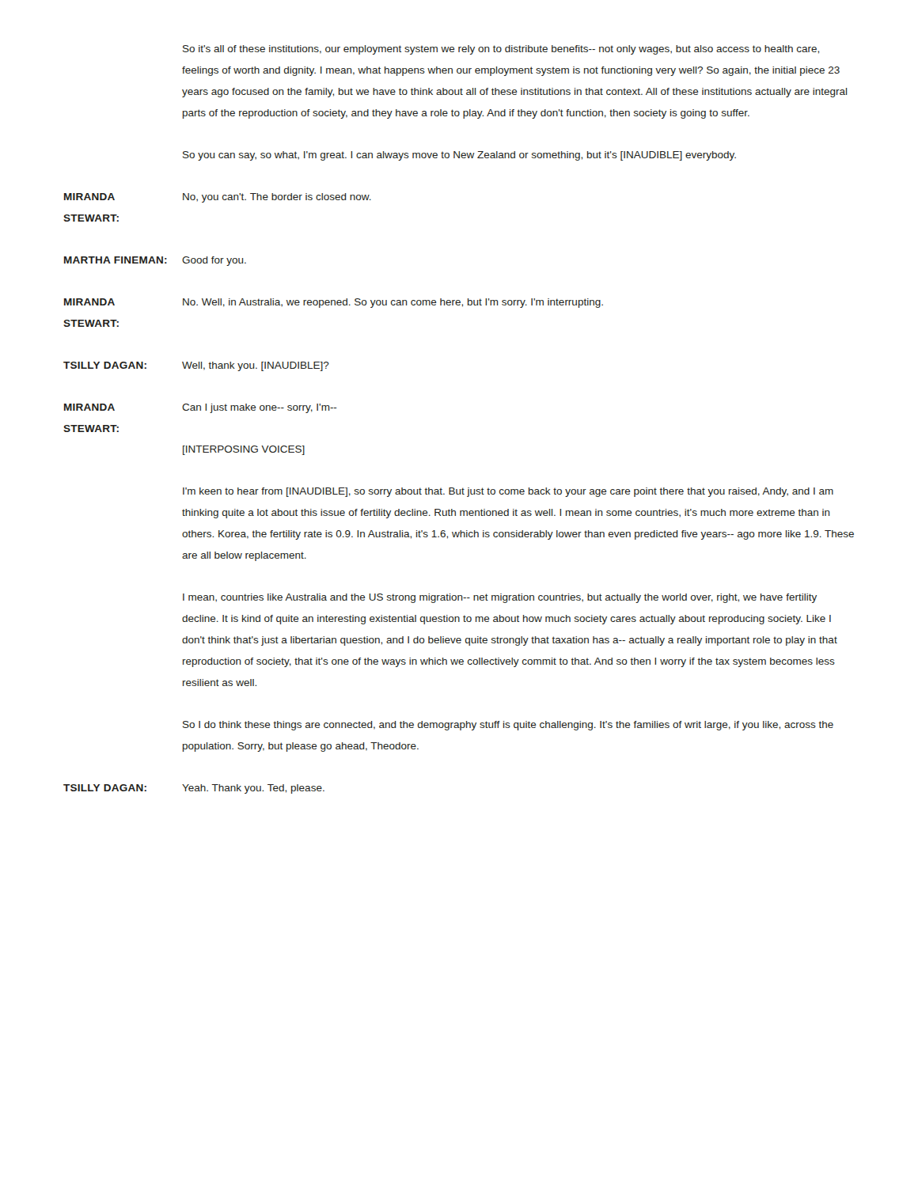MARTHA FINEMAN:
So it's all of these institutions, our employment system we rely on to distribute benefits-- not only wages, but also access to health care, feelings of worth and dignity. I mean, what happens when our employment system is not functioning very well? So again, the initial piece 23 years ago focused on the family, but we have to think about all of these institutions in that context. All of these institutions actually are integral parts of the reproduction of society, and they have a role to play. And if they don't function, then society is going to suffer.
So you can say, so what, I'm great. I can always move to New Zealand or something, but it's [INAUDIBLE] everybody.
MIRANDA STEWART:
No, you can't. The border is closed now.
MARTHA FINEMAN:
Good for you.
MIRANDA STEWART:
No. Well, in Australia, we reopened. So you can come here, but I'm sorry. I'm interrupting.
TSILLY DAGAN:
Well, thank you. [INAUDIBLE]?
MIRANDA STEWART:
Can I just make one-- sorry, I'm--
[INTERPOSING VOICES]
I'm keen to hear from [INAUDIBLE], so sorry about that. But just to come back to your age care point there that you raised, Andy, and I am thinking quite a lot about this issue of fertility decline. Ruth mentioned it as well. I mean in some countries, it's much more extreme than in others. Korea, the fertility rate is 0.9. In Australia, it's 1.6, which is considerably lower than even predicted five years-- ago more like 1.9. These are all below replacement.
I mean, countries like Australia and the US strong migration-- net migration countries, but actually the world over, right, we have fertility decline. It is kind of quite an interesting existential question to me about how much society cares actually about reproducing society. Like I don't think that's just a libertarian question, and I do believe quite strongly that taxation has a-- actually a really important role to play in that reproduction of society, that it's one of the ways in which we collectively commit to that. And so then I worry if the tax system becomes less resilient as well.
So I do think these things are connected, and the demography stuff is quite challenging. It's the families of writ large, if you like, across the population. Sorry, but please go ahead, Theodore.
TSILLY DAGAN:
Yeah. Thank you. Ted, please.